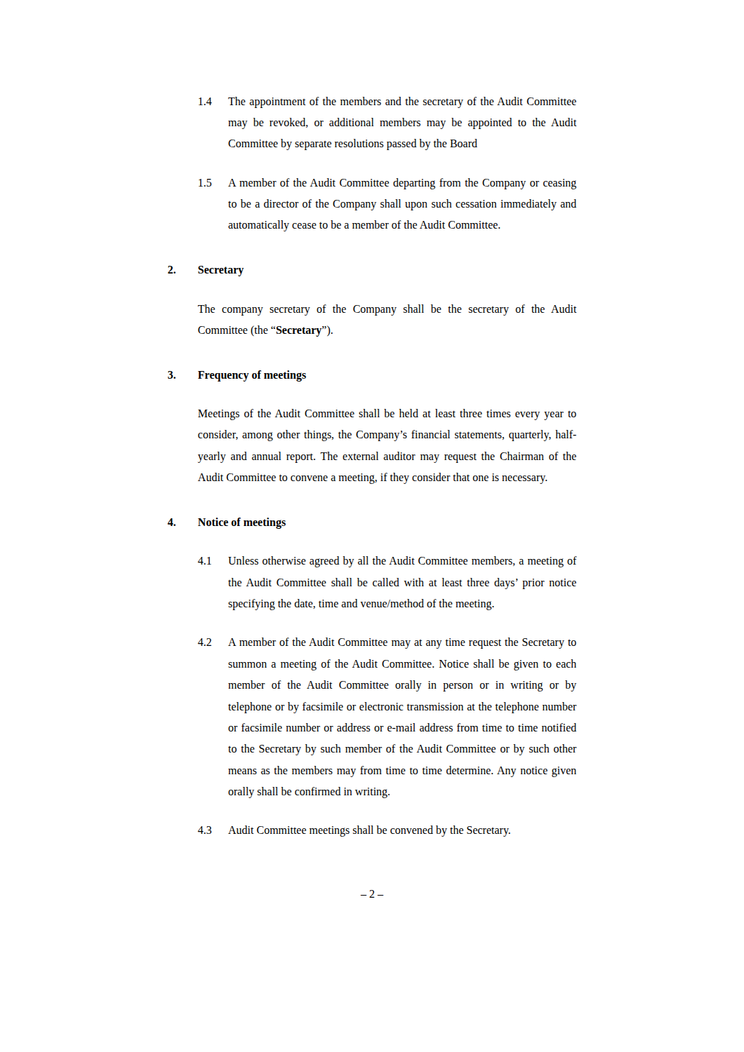1.4
The appointment of the members and the secretary of the Audit Committee may be revoked, or additional members may be appointed to the Audit Committee by separate resolutions passed by the Board
1.5
A member of the Audit Committee departing from the Company or ceasing to be a director of the Company shall upon such cessation immediately and automatically cease to be a member of the Audit Committee.
2.
Secretary
The company secretary of the Company shall be the secretary of the Audit Committee (the “Secretary”).
3.
Frequency of meetings
Meetings of the Audit Committee shall be held at least three times every year to consider, among other things, the Company’s financial statements, quarterly, half-yearly and annual report. The external auditor may request the Chairman of the Audit Committee to convene a meeting, if they consider that one is necessary.
4.
Notice of meetings
4.1
Unless otherwise agreed by all the Audit Committee members, a meeting of the Audit Committee shall be called with at least three days’ prior notice specifying the date, time and venue/method of the meeting.
4.2
A member of the Audit Committee may at any time request the Secretary to summon a meeting of the Audit Committee. Notice shall be given to each member of the Audit Committee orally in person or in writing or by telephone or by facsimile or electronic transmission at the telephone number or facsimile number or address or e-mail address from time to time notified to the Secretary by such member of the Audit Committee or by such other means as the members may from time to time determine. Any notice given orally shall be confirmed in writing.
4.3
Audit Committee meetings shall be convened by the Secretary.
– 2 –